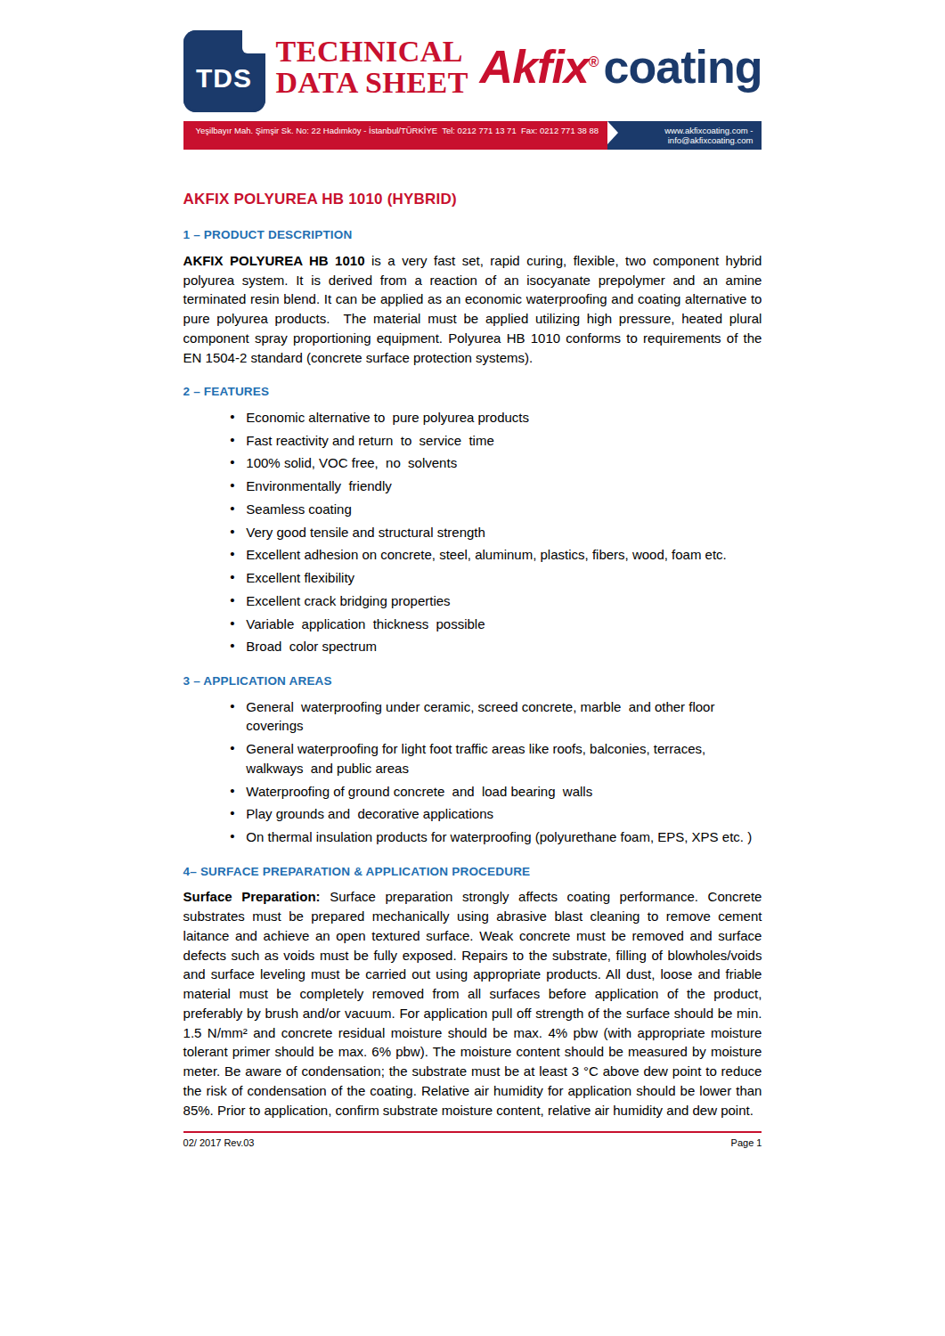TDS
TECHNICAL
DATA SHEET
Akfix®coating
Yeşilbayır Mah. Şimşir Sk. No: 22 Hadımköy - İstanbul/TÜRKİYE Tel: 0212 771 13 71 Fax: 0212 771 38 88
www.akfixcoating.com - info@akfixcoating.com
AKFIX POLYUREA HB 1010 (HYBRID)
1 – PRODUCT DESCRIPTION
AKFIX POLYUREA HB 1010 is a very fast set, rapid curing, flexible, two component hybrid polyurea system. It is derived from a reaction of an isocyanate prepolymer and an amine terminated resin blend. It can be applied as an economic waterproofing and coating alternative to pure polyurea products. The material must be applied utilizing high pressure, heated plural component spray proportioning equipment. Polyurea HB 1010 conforms to requirements of the EN 1504-2 standard (concrete surface protection systems).
2 – FEATURES
Economic alternative to pure polyurea products
Fast reactivity and return to service time
100% solid, VOC free, no solvents
Environmentally friendly
Seamless coating
Very good tensile and structural strength
Excellent adhesion on concrete, steel, aluminum, plastics, fibers, wood, foam etc.
Excellent flexibility
Excellent crack bridging properties
Variable application thickness possible
Broad color spectrum
3 – APPLICATION AREAS
General waterproofing under ceramic, screed concrete, marble and other floor coverings
General waterproofing for light foot traffic areas like roofs, balconies, terraces, walkways and public areas
Waterproofing of ground concrete and load bearing walls
Play grounds and decorative applications
On thermal insulation products for waterproofing (polyurethane foam, EPS, XPS etc. )
4– SURFACE PREPARATION & APPLICATION PROCEDURE
Surface Preparation: Surface preparation strongly affects coating performance. Concrete substrates must be prepared mechanically using abrasive blast cleaning to remove cement laitance and achieve an open textured surface. Weak concrete must be removed and surface defects such as voids must be fully exposed. Repairs to the substrate, filling of blowholes/voids and surface leveling must be carried out using appropriate products. All dust, loose and friable material must be completely removed from all surfaces before application of the product, preferably by brush and/or vacuum. For application pull off strength of the surface should be min. 1.5 N/mm² and concrete residual moisture should be max. 4% pbw (with appropriate moisture tolerant primer should be max. 6% pbw). The moisture content should be measured by moisture meter. Be aware of condensation; the substrate must be at least 3 °C above dew point to reduce the risk of condensation of the coating. Relative air humidity for application should be lower than 85%. Prior to application, confirm substrate moisture content, relative air humidity and dew point.
02/ 2017 Rev.03 Page 1